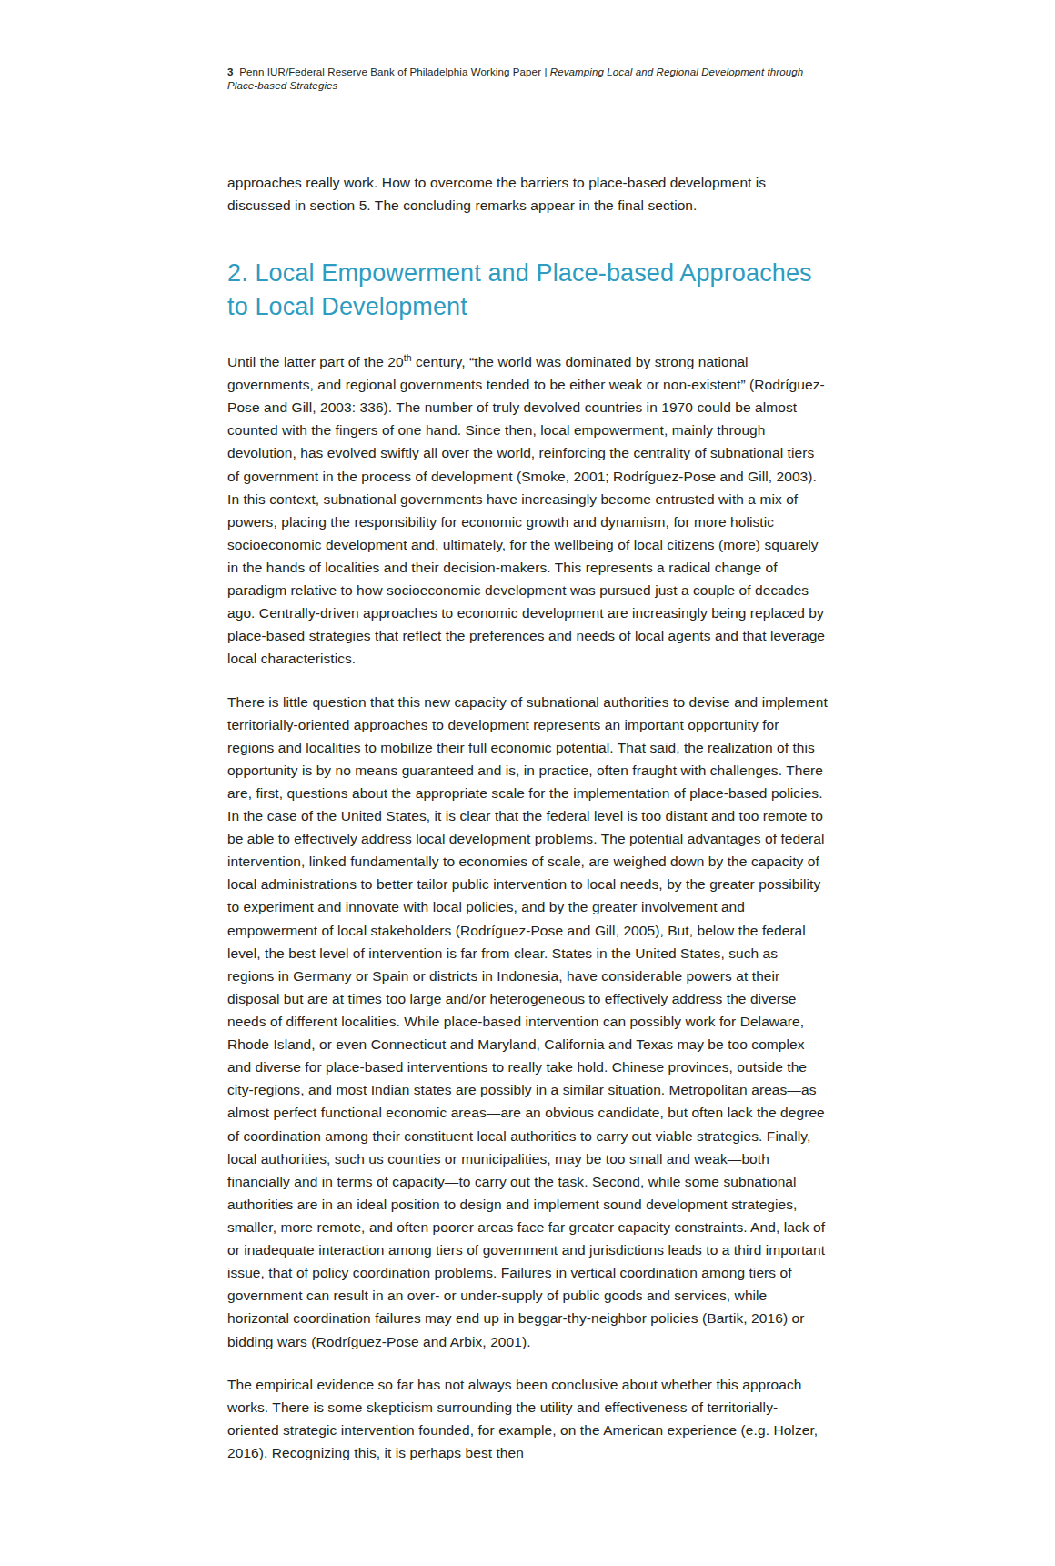3 Penn IUR/Federal Reserve Bank of Philadelphia Working Paper | Revamping Local and Regional Development through Place-based Strategies
approaches really work. How to overcome the barriers to place-based development is discussed in section 5. The concluding remarks appear in the final section.
2. Local Empowerment and Place-based Approaches to Local Development
Until the latter part of the 20th century, “the world was dominated by strong national governments, and regional governments tended to be either weak or non-existent” (Rodríguez-Pose and Gill, 2003: 336). The number of truly devolved countries in 1970 could be almost counted with the fingers of one hand. Since then, local empowerment, mainly through devolution, has evolved swiftly all over the world, reinforcing the centrality of subnational tiers of government in the process of development (Smoke, 2001; Rodríguez-Pose and Gill, 2003). In this context, subnational governments have increasingly become entrusted with a mix of powers, placing the responsibility for economic growth and dynamism, for more holistic socioeconomic development and, ultimately, for the wellbeing of local citizens (more) squarely in the hands of localities and their decision-makers. This represents a radical change of paradigm relative to how socioeconomic development was pursued just a couple of decades ago. Centrally-driven approaches to economic development are increasingly being replaced by place-based strategies that reflect the preferences and needs of local agents and that leverage local characteristics.
There is little question that this new capacity of subnational authorities to devise and implement territorially-oriented approaches to development represents an important opportunity for regions and localities to mobilize their full economic potential. That said, the realization of this opportunity is by no means guaranteed and is, in practice, often fraught with challenges. There are, first, questions about the appropriate scale for the implementation of place-based policies. In the case of the United States, it is clear that the federal level is too distant and too remote to be able to effectively address local development problems. The potential advantages of federal intervention, linked fundamentally to economies of scale, are weighed down by the capacity of local administrations to better tailor public intervention to local needs, by the greater possibility to experiment and innovate with local policies, and by the greater involvement and empowerment of local stakeholders (Rodríguez-Pose and Gill, 2005), But, below the federal level, the best level of intervention is far from clear. States in the United States, such as regions in Germany or Spain or districts in Indonesia, have considerable powers at their disposal but are at times too large and/or heterogeneous to effectively address the diverse needs of different localities. While place-based intervention can possibly work for Delaware, Rhode Island, or even Connecticut and Maryland, California and Texas may be too complex and diverse for place-based interventions to really take hold. Chinese provinces, outside the city-regions, and most Indian states are possibly in a similar situation. Metropolitan areas—as almost perfect functional economic areas—are an obvious candidate, but often lack the degree of coordination among their constituent local authorities to carry out viable strategies. Finally, local authorities, such us counties or municipalities, may be too small and weak—both financially and in terms of capacity—to carry out the task. Second, while some subnational authorities are in an ideal position to design and implement sound development strategies, smaller, more remote, and often poorer areas face far greater capacity constraints. And, lack of or inadequate interaction among tiers of government and jurisdictions leads to a third important issue, that of policy coordination problems. Failures in vertical coordination among tiers of government can result in an over- or under-supply of public goods and services, while horizontal coordination failures may end up in beggar-thy-neighbor policies (Bartik, 2016) or bidding wars (Rodríguez-Pose and Arbix, 2001).
The empirical evidence so far has not always been conclusive about whether this approach works. There is some skepticism surrounding the utility and effectiveness of territorially-oriented strategic intervention founded, for example, on the American experience (e.g. Holzer, 2016). Recognizing this, it is perhaps best then